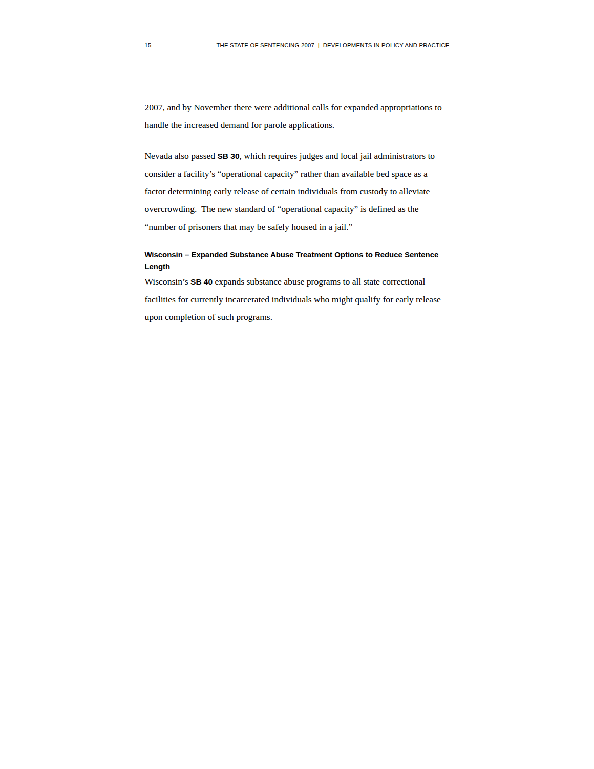15 The State of Sentencing 2007 | Developments in Policy and Practice
2007, and by November there were additional calls for expanded appropriations to handle the increased demand for parole applications.
Nevada also passed SB 30, which requires judges and local jail administrators to consider a facility’s “operational capacity” rather than available bed space as a factor determining early release of certain individuals from custody to alleviate overcrowding. The new standard of “operational capacity” is defined as the “number of prisoners that may be safely housed in a jail.”
Wisconsin – Expanded Substance Abuse Treatment Options to Reduce Sentence Length
Wisconsin’s SB 40 expands substance abuse programs to all state correctional facilities for currently incarcerated individuals who might qualify for early release upon completion of such programs.